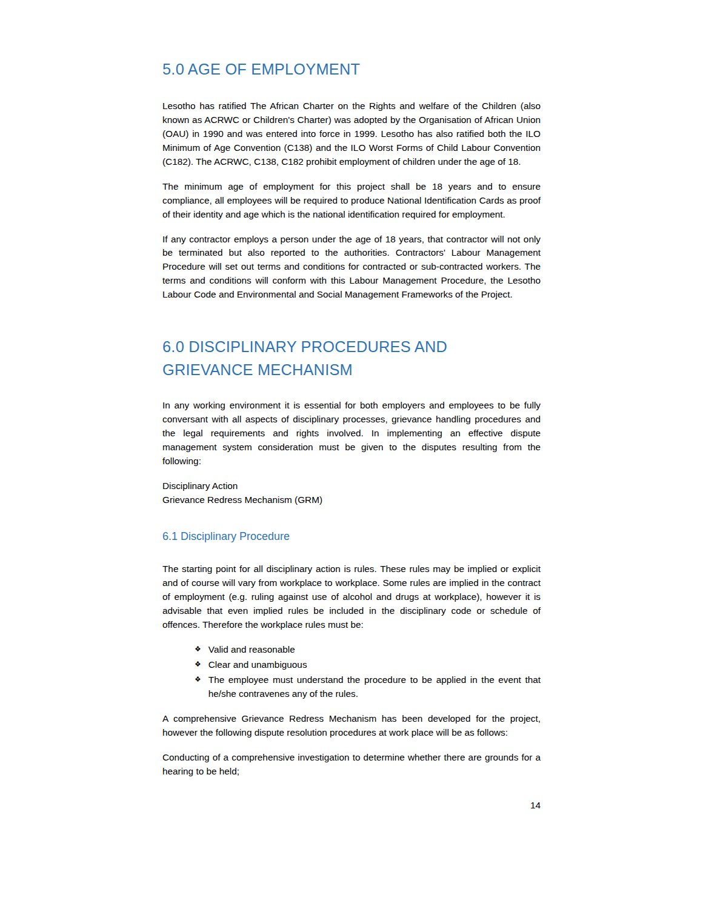5.0 AGE OF EMPLOYMENT
Lesotho has ratified The African Charter on the Rights and welfare of the Children (also known as ACRWC or Children's Charter) was adopted by the Organisation of African Union (OAU) in 1990 and was entered into force in 1999. Lesotho has also ratified both the ILO Minimum of Age Convention (C138) and the ILO Worst Forms of Child Labour Convention (C182). The ACRWC, C138, C182 prohibit employment of children under the age of 18.
The minimum age of employment for this project shall be 18 years and to ensure compliance, all employees will be required to produce National Identification Cards as proof of their identity and age which is the national identification required for employment.
If any contractor employs a person under the age of 18 years, that contractor will not only be terminated but also reported to the authorities. Contractors' Labour Management Procedure will set out terms and conditions for contracted or sub-contracted workers. The terms and conditions will conform with this Labour Management Procedure, the Lesotho Labour Code and Environmental and Social Management Frameworks of the Project.
6.0 DISCIPLINARY PROCEDURES AND GRIEVANCE MECHANISM
In any working environment it is essential for both employers and employees to be fully conversant with all aspects of disciplinary processes, grievance handling procedures and the legal requirements and rights involved. In implementing an effective dispute management system consideration must be given to the disputes resulting from the following:
Disciplinary Action
Grievance Redress Mechanism (GRM)
6.1 Disciplinary Procedure
The starting point for all disciplinary action is rules. These rules may be implied or explicit and of course will vary from workplace to workplace. Some rules are implied in the contract of employment (e.g. ruling against use of alcohol and drugs at workplace), however it is advisable that even implied rules be included in the disciplinary code or schedule of offences. Therefore the workplace rules must be:
Valid and reasonable
Clear and unambiguous
The employee must understand the procedure to be applied in the event that he/she contravenes any of the rules.
A comprehensive Grievance Redress Mechanism has been developed for the project, however the following dispute resolution procedures at work place will be as follows:
Conducting of a comprehensive investigation to determine whether there are grounds for a hearing to be held;
14